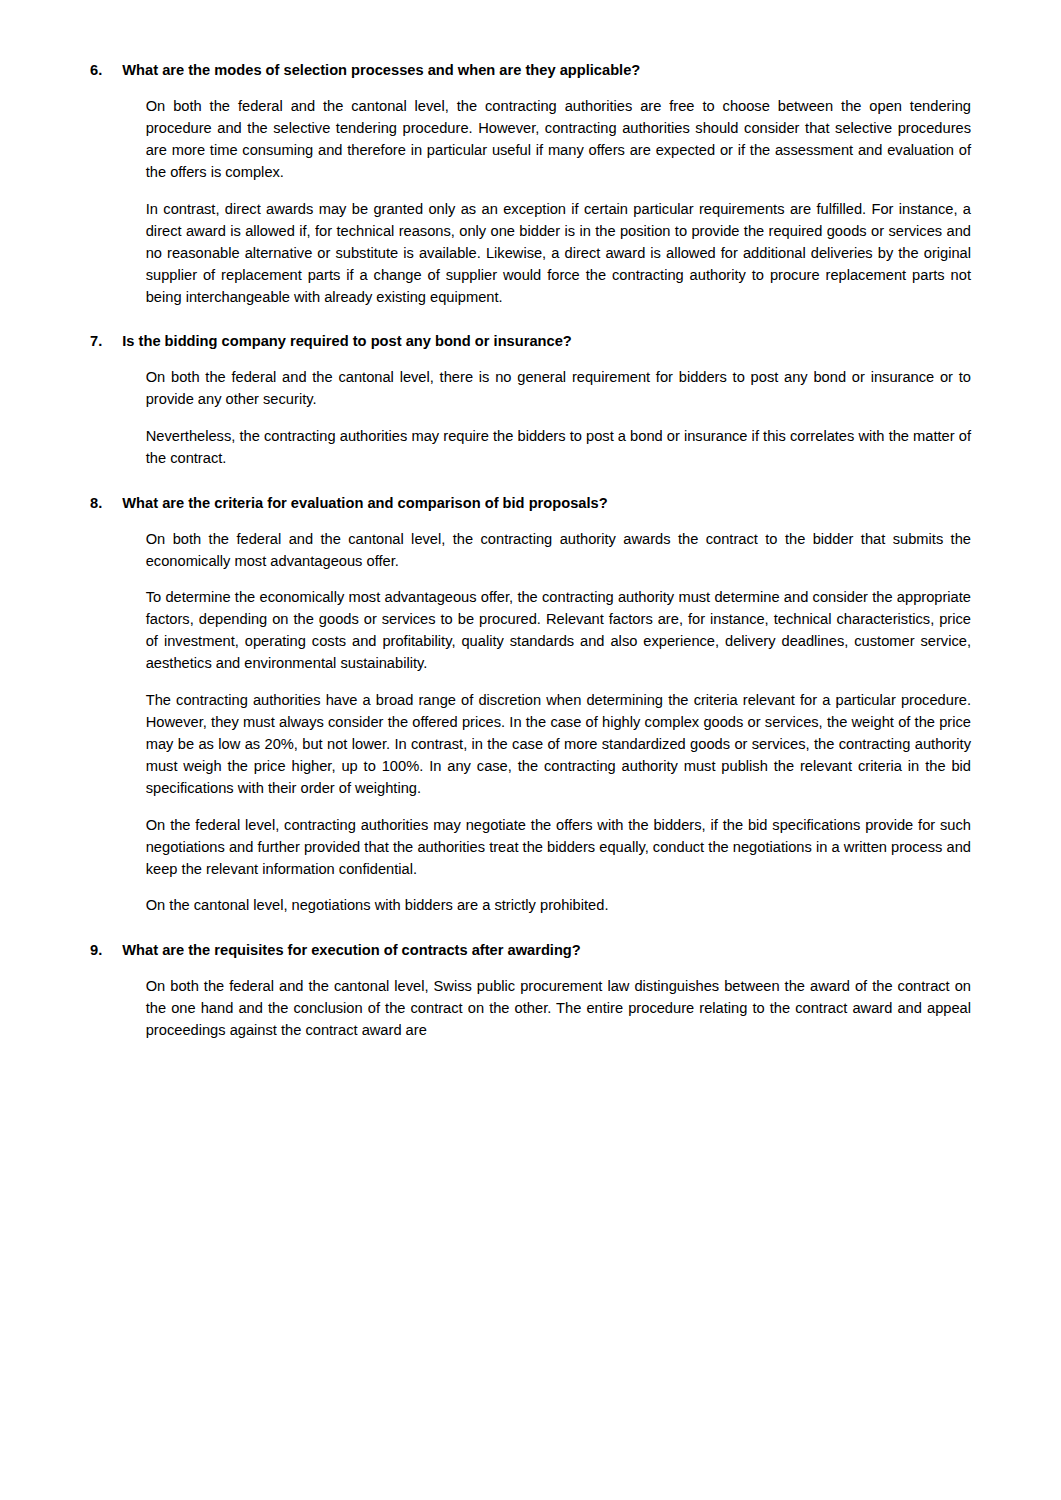What are the modes of selection processes and when are they applicable?
On both the federal and the cantonal level, the contracting authorities are free to choose between the open tendering procedure and the selective tendering procedure. However, contracting authorities should consider that selective procedures are more time consuming and therefore in particular useful if many offers are expected or if the assessment and evaluation of the offers is complex.
In contrast, direct awards may be granted only as an exception if certain particular requirements are fulfilled. For instance, a direct award is allowed if, for technical reasons, only one bidder is in the position to provide the required goods or services and no reasonable alternative or substitute is available. Likewise, a direct award is allowed for additional deliveries by the original supplier of replacement parts if a change of supplier would force the contracting authority to procure replacement parts not being interchangeable with already existing equipment.
Is the bidding company required to post any bond or insurance?
On both the federal and the cantonal level, there is no general requirement for bidders to post any bond or insurance or to provide any other security.
Nevertheless, the contracting authorities may require the bidders to post a bond or insurance if this correlates with the matter of the contract.
What are the criteria for evaluation and comparison of bid proposals?
On both the federal and the cantonal level, the contracting authority awards the contract to the bidder that submits the economically most advantageous offer.
To determine the economically most advantageous offer, the contracting authority must determine and consider the appropriate factors, depending on the goods or services to be procured. Relevant factors are, for instance, technical characteristics, price of investment, operating costs and profitability, quality standards and also experience, delivery deadlines, customer service, aesthetics and environmental sustainability.
The contracting authorities have a broad range of discretion when determining the criteria relevant for a particular procedure. However, they must always consider the offered prices. In the case of highly complex goods or services, the weight of the price may be as low as 20%, but not lower. In contrast, in the case of more standardized goods or services, the contracting authority must weigh the price higher, up to 100%. In any case, the contracting authority must publish the relevant criteria in the bid specifications with their order of weighting.
On the federal level, contracting authorities may negotiate the offers with the bidders, if the bid specifications provide for such negotiations and further provided that the authorities treat the bidders equally, conduct the negotiations in a written process and keep the relevant information confidential.
On the cantonal level, negotiations with bidders are a strictly prohibited.
What are the requisites for execution of contracts after awarding?
On both the federal and the cantonal level, Swiss public procurement law distinguishes between the award of the contract on the one hand and the conclusion of the contract on the other. The entire procedure relating to the contract award and appeal proceedings against the contract award are